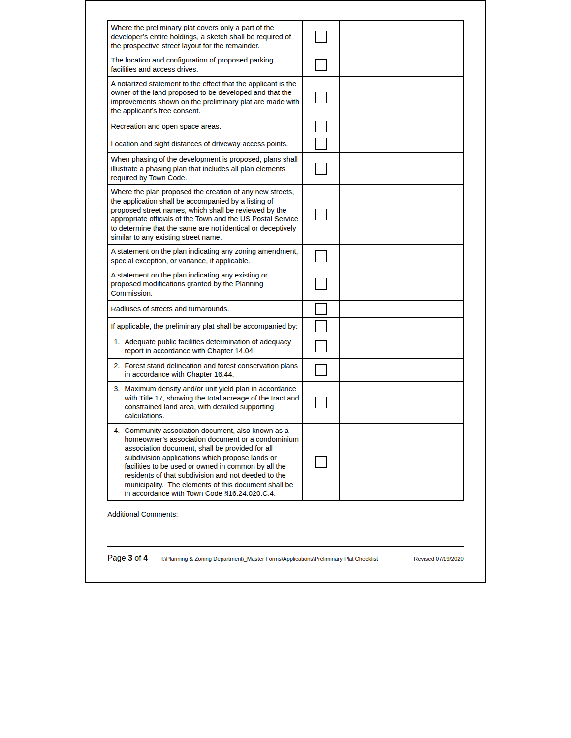| Where the preliminary plat covers only a part of the developer’s entire holdings, a sketch shall be required of the prospective street layout for the remainder. | | |
| The location and configuration of proposed parking facilities and access drives. | | |
| A notarized statement to the effect that the applicant is the owner of the land proposed to be developed and that the improvements shown on the preliminary plat are made with the applicant’s free consent. | | |
| Recreation and open space areas. | | |
| Location and sight distances of driveway access points. | | |
| When phasing of the development is proposed, plans shall illustrate a phasing plan that includes all plan elements required by Town Code. | | |
| Where the plan proposed the creation of any new streets, the application shall be accompanied by a listing of proposed street names, which shall be reviewed by the appropriate officials of the Town and the US Postal Service to determine that the same are not identical or deceptively similar to any existing street name. | | |
| A statement on the plan indicating any zoning amendment, special exception, or variance, if applicable. | | |
| A statement on the plan indicating any existing or proposed modifications granted by the Planning Commission. | | |
| Radiuses of streets and turnarounds. | | |
| If applicable, the preliminary plat shall be accompanied by: | | |
| 1. Adequate public facilities determination of adequacy report in accordance with Chapter 14.04. | | |
| 2. Forest stand delineation and forest conservation plans in accordance with Chapter 16.44. | | |
| 3. Maximum density and/or unit yield plan in accordance with Title 17, showing the total acreage of the tract and constrained land area, with detailed supporting calculations. | | |
| 4. Community association document, also known as a homeowner’s association document or a condominium association document, shall be provided for all subdivision applications which propose lands or facilities to be used or owned in common by all the residents of that subdivision and not deeded to the municipality. The elements of this document shall be in accordance with Town Code §16.24.020.C.4. | | |
Additional Comments:
Page 3 of 4 I:\Planning & Zoning Department\_Master Forms\Applications\Preliminary Plat Checklist Revised 07/19/2020